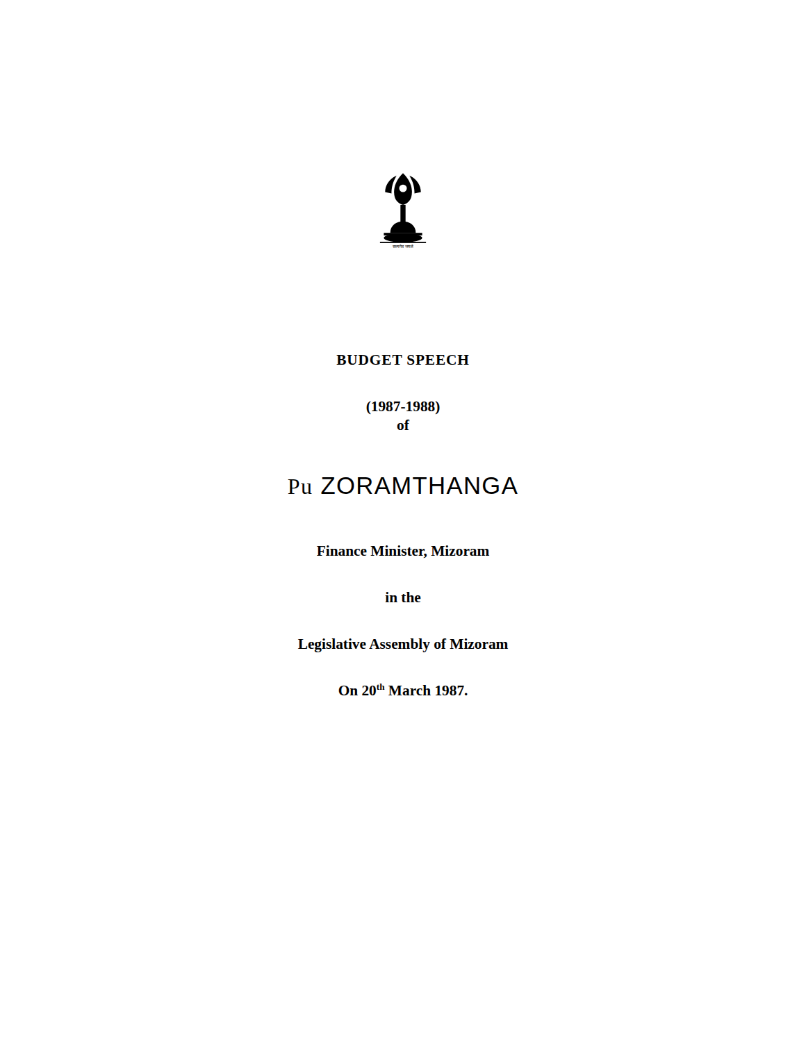BUDGET SPEECH
(1987-1988)
of
Pu ZORAMTHANGA
Finance Minister, Mizoram
in the
Legislative Assembly of Mizoram
On 20th March 1987.